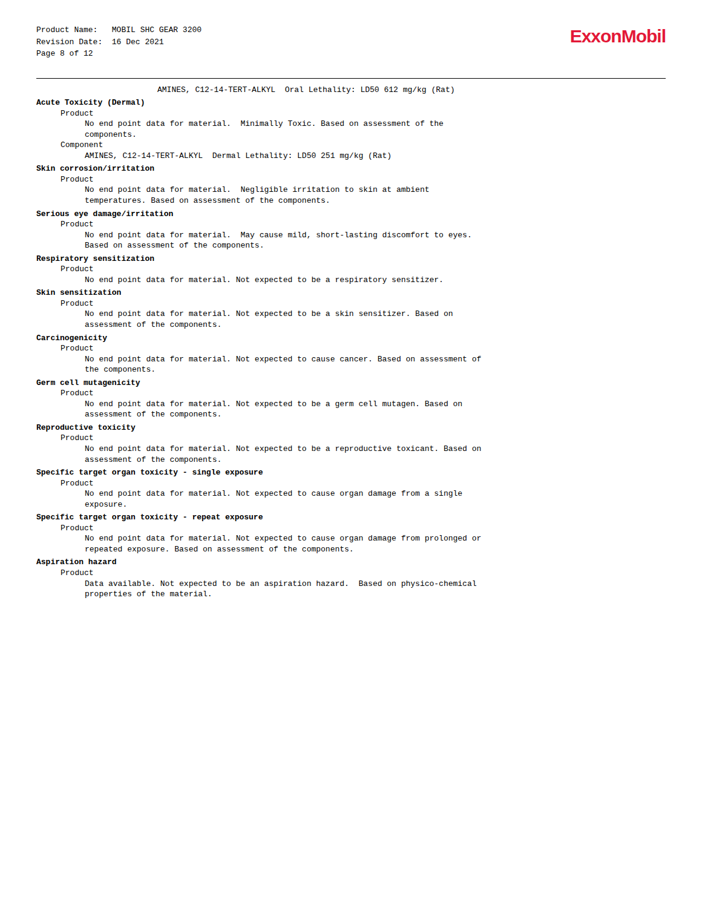ExxonMobil
Product Name: MOBIL SHC GEAR 3200
Revision Date: 16 Dec 2021
Page 8 of 12
AMINES, C12-14-TERT-ALKYL Oral Lethality: LD50 612 mg/kg (Rat)
Acute Toxicity (Dermal)
Product
No end point data for material. Minimally Toxic. Based on assessment of the
components.
Component
AMINES, C12-14-TERT-ALKYL Dermal Lethality: LD50 251 mg/kg (Rat)
Skin corrosion/irritation
Product
No end point data for material. Negligible irritation to skin at ambient
temperatures. Based on assessment of the components.
Serious eye damage/irritation
Product
No end point data for material. May cause mild, short-lasting discomfort to eyes.
Based on assessment of the components.
Respiratory sensitization
Product
No end point data for material. Not expected to be a respiratory sensitizer.
Skin sensitization
Product
No end point data for material. Not expected to be a skin sensitizer. Based on
assessment of the components.
Carcinogenicity
Product
No end point data for material. Not expected to cause cancer. Based on assessment of
the components.
Germ cell mutagenicity
Product
No end point data for material. Not expected to be a germ cell mutagen. Based on
assessment of the components.
Reproductive toxicity
Product
No end point data for material. Not expected to be a reproductive toxicant. Based on
assessment of the components.
Specific target organ toxicity - single exposure
Product
No end point data for material. Not expected to cause organ damage from a single
exposure.
Specific target organ toxicity - repeat exposure
Product
No end point data for material. Not expected to cause organ damage from prolonged or
repeated exposure. Based on assessment of the components.
Aspiration hazard
Product
Data available. Not expected to be an aspiration hazard. Based on physico-chemical
properties of the material.